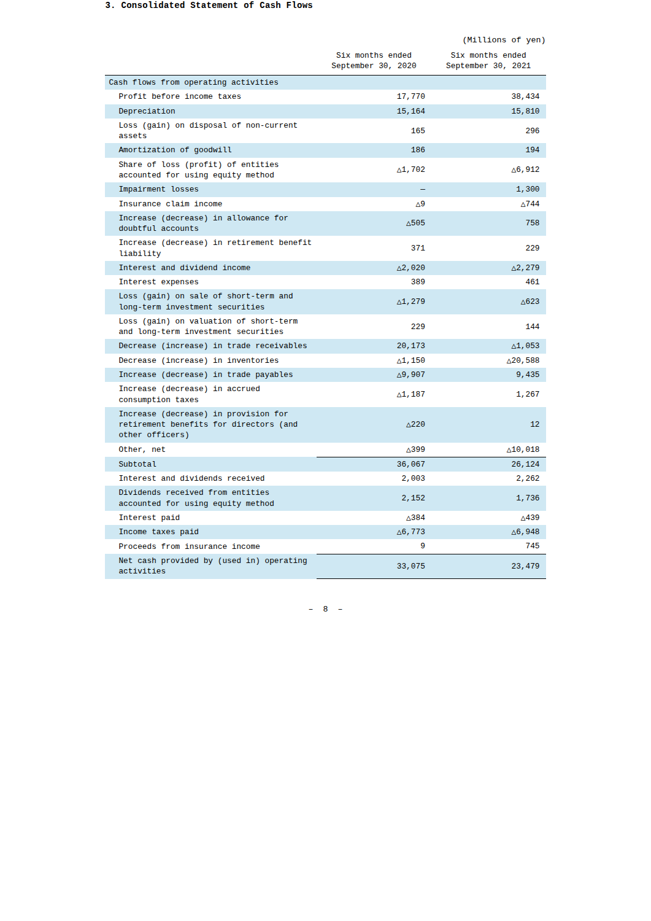3. Consolidated Statement of Cash Flows
(Millions of yen)
| | Six months ended September 30, 2020 | Six months ended September 30, 2021 |
| --- | --- | --- |
| Cash flows from operating activities | | |
| Profit before income taxes | 17,770 | 38,434 |
| Depreciation | 15,164 | 15,810 |
| Loss (gain) on disposal of non-current assets | 165 | 296 |
| Amortization of goodwill | 186 | 194 |
| Share of loss (profit) of entities accounted for using equity method | △ 1,702 | △ 6,912 |
| Impairment losses | — | 1,300 |
| Insurance claim income | △ 9 | △ 744 |
| Increase (decrease) in allowance for doubtful accounts | △ 505 | 758 |
| Increase (decrease) in retirement benefit liability | 371 | 229 |
| Interest and dividend income | △ 2,020 | △ 2,279 |
| Interest expenses | 389 | 461 |
| Loss (gain) on sale of short-term and long-term investment securities | △ 1,279 | △ 623 |
| Loss (gain) on valuation of short-term and long-term investment securities | 229 | 144 |
| Decrease (increase) in trade receivables | 20,173 | △ 1,053 |
| Decrease (increase) in inventories | △ 1,150 | △ 20,588 |
| Increase (decrease) in trade payables | △ 9,907 | 9,435 |
| Increase (decrease) in accrued consumption taxes | △ 1,187 | 1,267 |
| Increase (decrease) in provision for retirement benefits for directors (and other officers) | △ 220 | 12 |
| Other, net | △ 399 | △ 10,018 |
| Subtotal | 36,067 | 26,124 |
| Interest and dividends received | 2,003 | 2,262 |
| Dividends received from entities accounted for using equity method | 2,152 | 1,736 |
| Interest paid | △ 384 | △ 439 |
| Income taxes paid | △ 6,773 | △ 6,948 |
| Proceeds from insurance income | 9 | 745 |
| Net cash provided by (used in) operating activities | 33,075 | 23,479 |
– 8 –